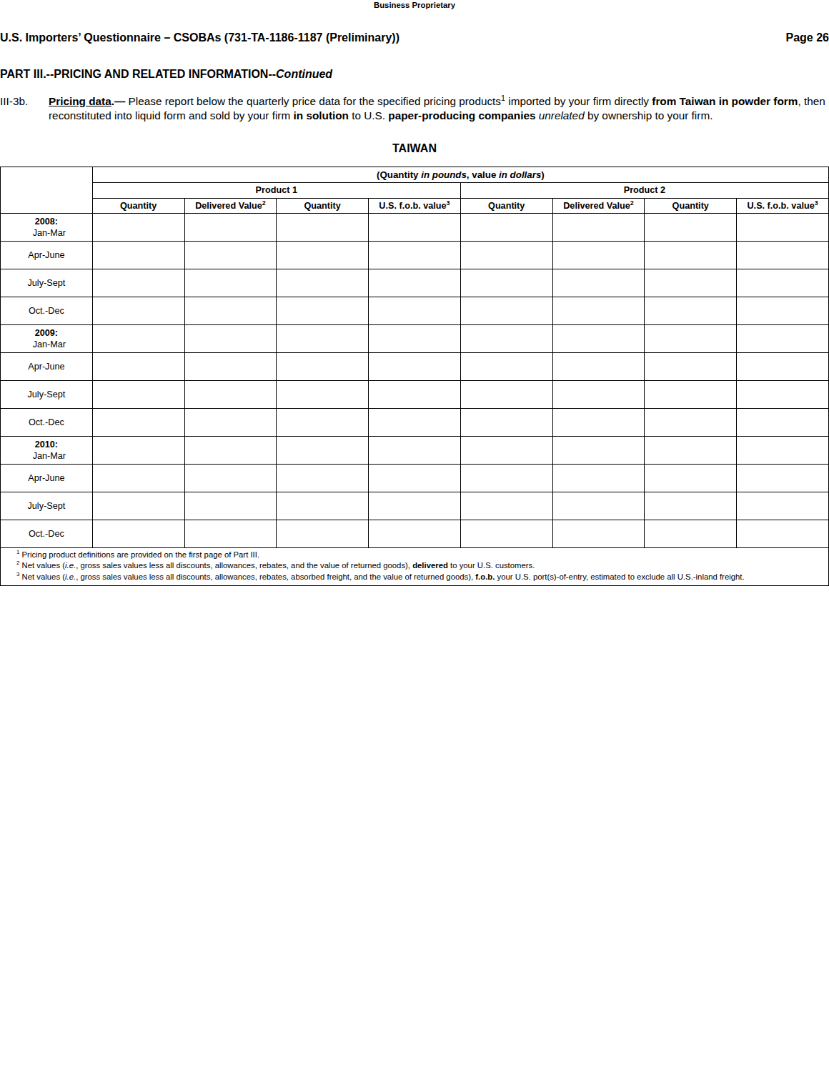Business Proprietary
U.S. Importers’ Questionnaire – CSOBAs (731-TA-1186-1187 (Preliminary)) Page 26
PART III.--PRICING AND RELATED INFORMATION--Continued
III-3b.
Pricing data.— Please report below the quarterly price data for the specified pricing products1 imported by your firm directly from Taiwan in powder form, then reconstituted into liquid form and sold by your firm in solution to U.S. paper-producing companies unrelated by ownership to your firm.
TAIWAN
| | (Quantity in pounds , value in dollars ) |
| --- | --- |
| Product 1 | Product 2 |
| Quantity | Delivered Value 2 | Quantity | U.S. f.o.b. value 3 | Quantity | Delivered Value 2 | Quantity | U.S. f.o.b. value 3 |
| 2008: Jan-Mar | | | | | | | | |
| Apr-June | | | | | | | | |
| July-Sept | | | | | | | | |
| Oct.-Dec | | | | | | | | |
| 2009: Jan-Mar | | | | | | | | |
| Apr-June | | | | | | | | |
| July-Sept | | | | | | | | |
| Oct.-Dec | | | | | | | | |
| 2010: Jan-Mar | | | | | | | | |
| Apr-June | | | | | | | | |
| July-Sept | | | | | | | | |
| Oct.-Dec | | | | | | | | |
1 Pricing product definitions are provided on the first page of Part III.
2 Net values (i.e., gross sales values less all discounts, allowances, rebates, and the value of returned goods), delivered to your U.S. customers.
3 Net values (i.e., gross sales values less all discounts, allowances, rebates, absorbed freight, and the value of returned goods), f.o.b. your U.S. port(s)-of-entry, estimated to exclude all U.S.-inland freight.